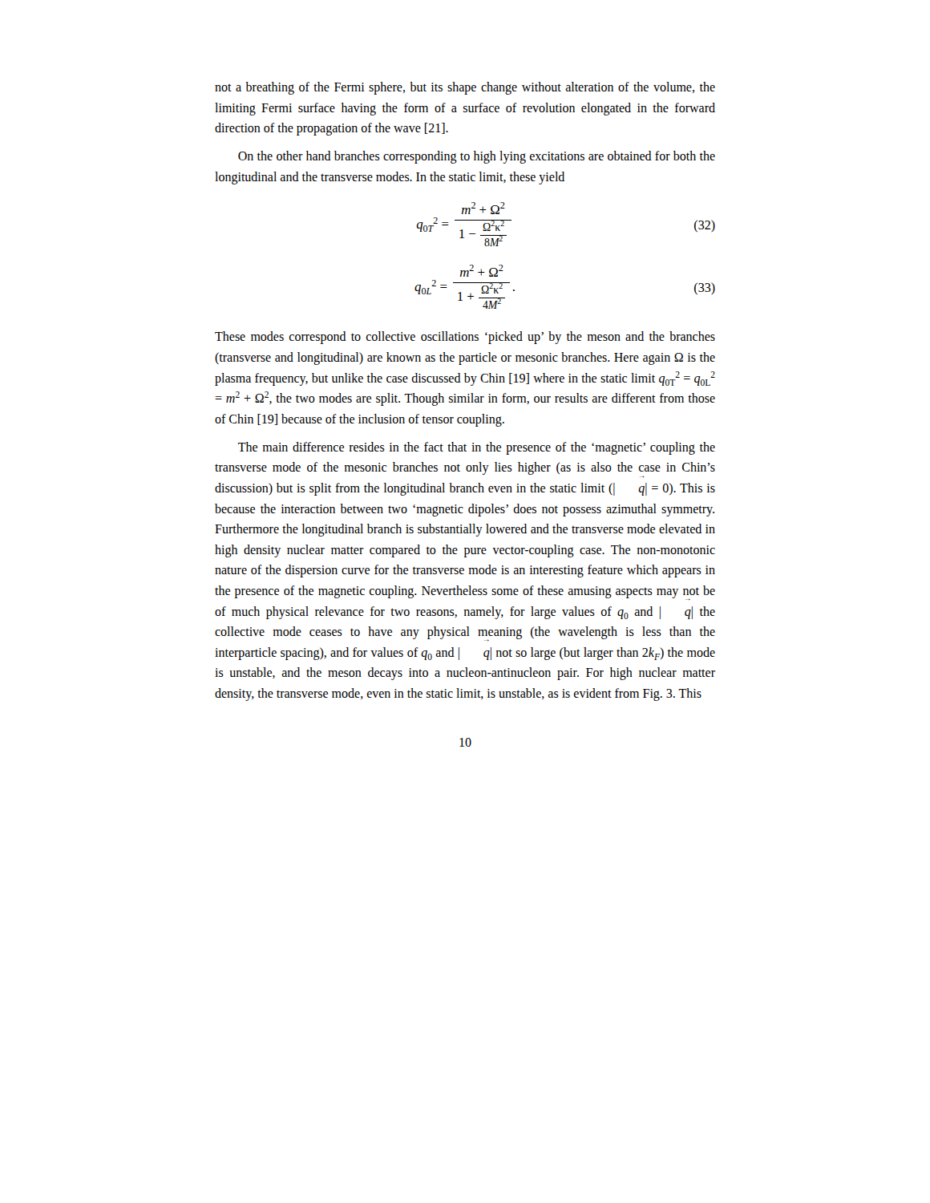not a breathing of the Fermi sphere, but its shape change without alteration of the volume, the limiting Fermi surface having the form of a surface of revolution elongated in the forward direction of the propagation of the wave [21].
On the other hand branches corresponding to high lying excitations are obtained for both the longitudinal and the transverse modes. In the static limit, these yield
q0T2 = m2 + Ω2 1 − Ω2κ28M2 (32)
q0L2 = m2 + Ω2 1 + Ω2κ24M2 . (33)
These modes correspond to collective oscillations ‘picked up’ by the meson and the branches (transverse and longitudinal) are known as the particle or mesonic branches. Here again Ω is the plasma frequency, but unlike the case discussed by Chin [19] where in the static limit q0T2 = q0L2 = m2 + Ω2, the two modes are split. Though similar in form, our results are different from those of Chin [19] because of the inclusion of tensor coupling.
The main difference resides in the fact that in the presence of the ‘magnetic’ coupling the transverse mode of the mesonic branches not only lies higher (as is also the case in Chin’s discussion) but is split from the longitudinal branch even in the static limit (|q| = 0). This is because the interaction between two ‘magnetic dipoles’ does not possess azimuthal symmetry. Furthermore the longitudinal branch is substantially lowered and the transverse mode elevated in high density nuclear matter compared to the pure vector-coupling case. The non-monotonic nature of the dispersion curve for the transverse mode is an interesting feature which appears in the presence of the magnetic coupling. Nevertheless some of these amusing aspects may not be of much physical relevance for two reasons, namely, for large values of q0 and |q| the collective mode ceases to have any physical meaning (the wavelength is less than the interparticle spacing), and for values of q0 and |q| not so large (but larger than 2kF) the mode is unstable, and the meson decays into a nucleon-antinucleon pair. For high nuclear matter density, the transverse mode, even in the static limit, is unstable, as is evident from Fig. 3. This
10